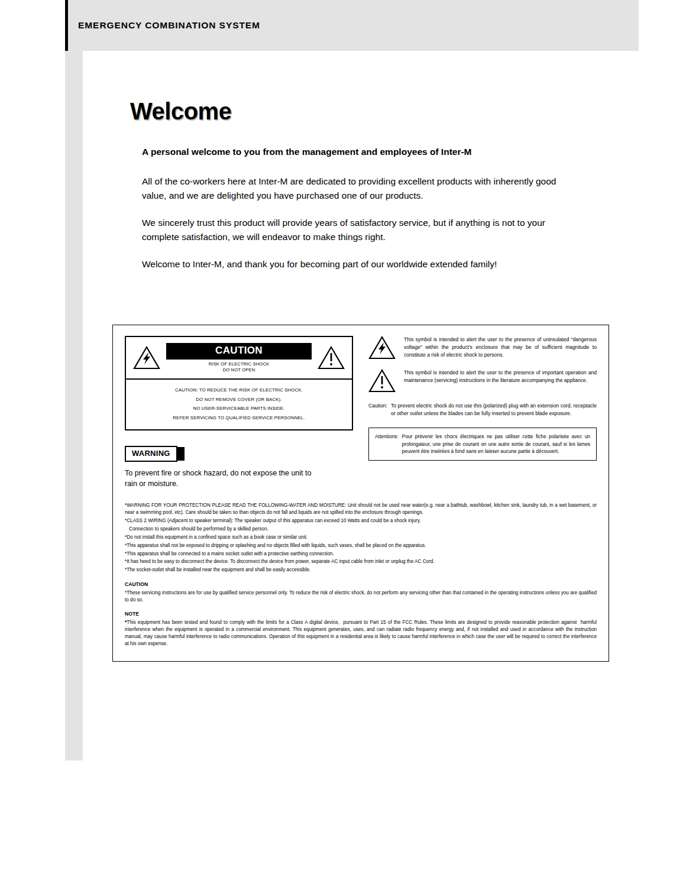EMERGENCY COMBINATION SYSTEM
Welcome
A personal welcome to you from the management and employees of Inter-M
All of the co-workers here at Inter-M are dedicated to providing excellent products with inherently good value, and we are delighted you have purchased one of our products.
We sincerely trust this product will provide years of satisfactory service, but if anything is not to your complete satisfaction, we will endeavor to make things right.
Welcome to Inter-M, and thank you for becoming part of our worldwide extended family!
CAUTION
RISK OF ELECTRIC SHOCK
DO NOT OPEN
CAUTION: TO REDUCE THE RISK OF ELECTRIC SHOCK.
DO NOT REMOVE COVER (OR BACK).
NO USER-SERVICEABLE PARTS INSIDE.
REFER SERVICING TO QUALIFIED SERVICE PERSONNEL.
WARNING
To prevent fire or shock hazard, do not expose the unit to rain or moisture.
This symbol is intended to alert the user to the presence of uninsulated “dangerous voltage” within the product’s enclosure that may be of sufficient magnitude to constitute a risk of electric shock to persons.
This symbol is intended to alert the user to the presence of important operation and maintenance (servicing) instructions in the literature accompanying the appliance.
Caution:
To prevent electric shock do not use this (polarized) plug with an extension cord, receptacle or other outlet unless the blades can be fully inserted to prevent blade exposure.
Attentions:
Pour prévenir les chocs électriques ne pas utiliser cette fiche polarisée avec un prolongateur, une prise de courant on une autre sortie de courant, sauf si les lames peuvent étre insérées à fond sans en laisser aucune partie à découvert.
*WARNING FOR YOUR PROTECTION PLEASE READ THE FOLLOWING-WATER AND MOISTURE: Unit should not be used near water(e.g. near a bathtub, washbowl, kitchen sink, laundry tub, in a wet basement, or near a swimming pool, etc). Care should be taken so than objects do not fall and liquids are not spilled into the enclosure through openings.
*CLASS 2 WIRING (Adjacent to speaker terminal): The speaker output of this apparatus can exceed 10 Watts and could be a shock injury.
Connection to speakers should be performed by a skilled person.
*Do not install this equipment in a confined space such as a book case or similar unit.
*This apparatus shall not be exposed to dripping or splashing and no objects filled with liquids, such vases, shall be placed on the apparatus.
*This apparatus shall be connected to a mains socket outlet with a protective earthing connection.
*It has heed to be easy to disconnect the device. To disconnect the device from power, separate AC input cable from inlet or unplug the AC Cord.
*The socket-outlet shall be installed near the equipment and shall be easily accessible.
CAUTION
*These servicing instructions are for use by qualified service personnel only. To reduce the risk of electric shock, do not perform any servicing other than that contained in the operating instructions unless you are qualified to do so.
NOTE
*This equipment has been tested and found to comply with the limits for a Class A digital device, pursuant to Part 15 of the FCC Rules. These limits are designed to provide reasonable protection against harmful interference when the equipment is operated in a commercial environment. This equipment generates, uses, and can radiate radio frequency energy and, if not installed and used in accordance with the instruction manual, may cause harmful interference to radio communications. Operation of this equipment in a residential area is likely to cause harmful interference in which case the user will be required to correct the interference at his own expense.